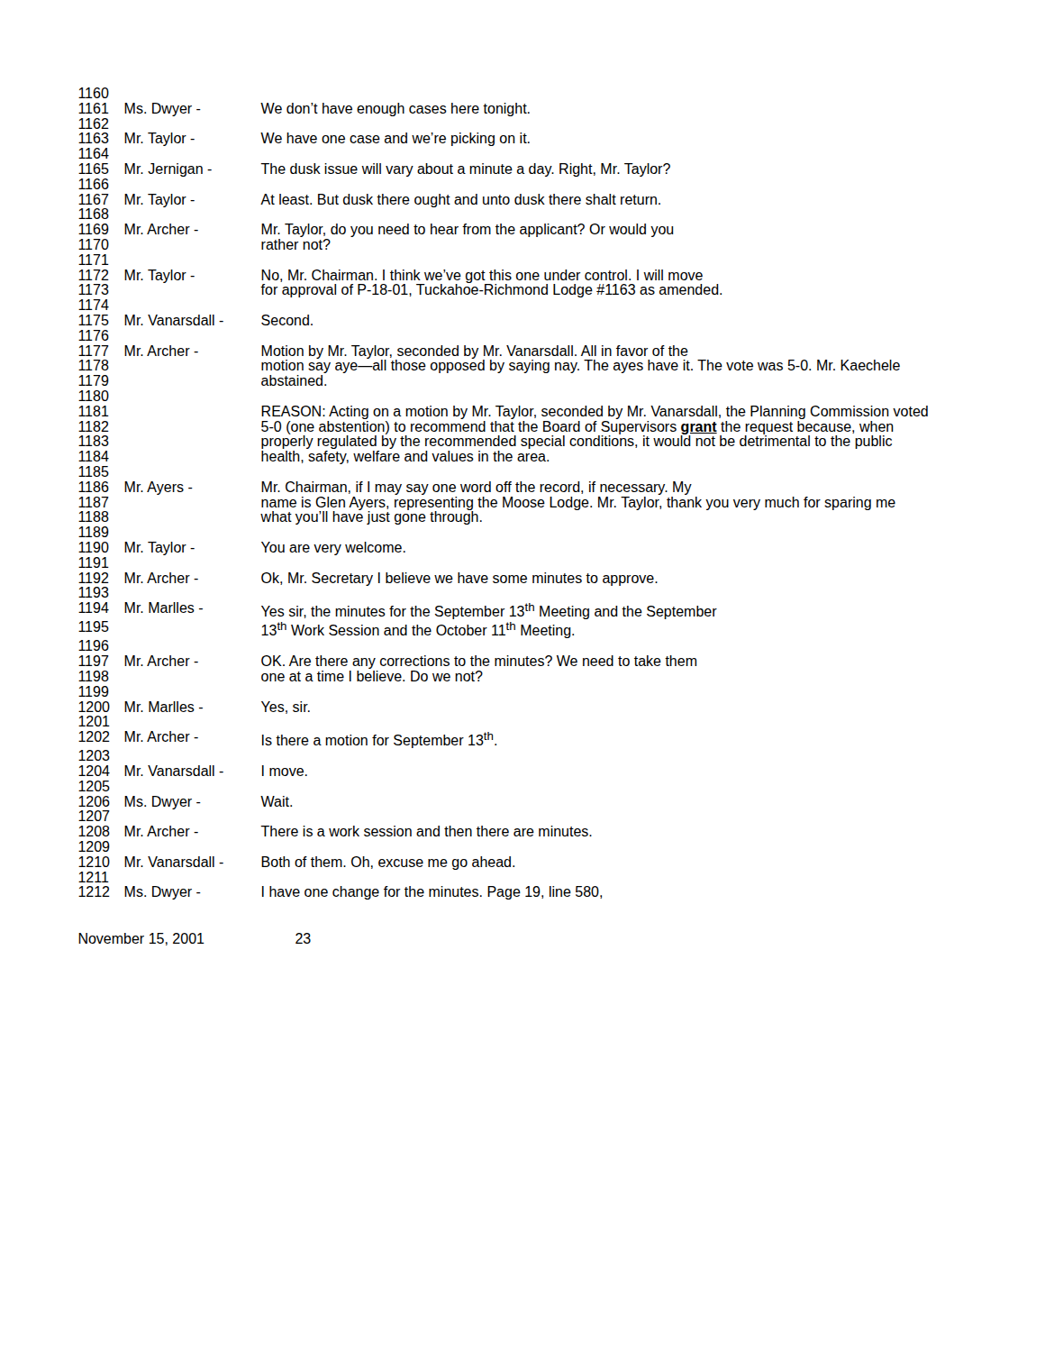| 1160 | | |
| 1161 | Ms. Dwyer - | We don’t have enough cases here tonight. |
| 1162 | | |
| 1163 | Mr. Taylor - | We have one case and we’re picking on it. |
| 1164 | | |
| 1165 | Mr. Jernigan - | The dusk issue will vary about a minute a day. Right, Mr. Taylor? |
| 1166 | | |
| 1167 | Mr. Taylor - | At least. But dusk there ought and unto dusk there shalt return. |
| 1168 | | |
| 1169 | Mr. Archer - | Mr. Taylor, do you need to hear from the applicant? Or would you |
| 1170 | | rather not? |
| 1171 | | |
| 1172 | Mr. Taylor - | No, Mr. Chairman. I think we’ve got this one under control. I will move |
| 1173 | | for approval of P-18-01, Tuckahoe-Richmond Lodge #1163 as amended. |
| 1174 | | |
| 1175 | Mr. Vanarsdall - | Second. |
| 1176 | | |
| 1177 | Mr. Archer - | Motion by Mr. Taylor, seconded by Mr. Vanarsdall. All in favor of the |
| 1178 | | motion say aye—all those opposed by saying nay. The ayes have it. The vote was 5-0. Mr. Kaechele |
| 1179 | | abstained. |
| 1180 | | |
| 1181 | | REASON: Acting on a motion by Mr. Taylor, seconded by Mr. Vanarsdall, the Planning Commission voted |
| 1182 | | 5-0 (one abstention) to recommend that the Board of Supervisors grant the request because, when |
| 1183 | | properly regulated by the recommended special conditions, it would not be detrimental to the public |
| 1184 | | health, safety, welfare and values in the area. |
| 1185 | | |
| 1186 | Mr. Ayers - | Mr. Chairman, if I may say one word off the record, if necessary. My |
| 1187 | | name is Glen Ayers, representing the Moose Lodge. Mr. Taylor, thank you very much for sparing me |
| 1188 | | what you’ll have just gone through. |
| 1189 | | |
| 1190 | Mr. Taylor - | You are very welcome. |
| 1191 | | |
| 1192 | Mr. Archer - | Ok, Mr. Secretary I believe we have some minutes to approve. |
| 1193 | | |
| 1194 | Mr. Marlles - | Yes sir, the minutes for the September 13 th Meeting and the September |
| 1195 | | 13 th Work Session and the October 11 th Meeting. |
| 1196 | | |
| 1197 | Mr. Archer - | OK. Are there any corrections to the minutes? We need to take them |
| 1198 | | one at a time I believe. Do we not? |
| 1199 | | |
| 1200 | Mr. Marlles - | Yes, sir. |
| 1201 | | |
| 1202 | Mr. Archer - | Is there a motion for September 13 th . |
| 1203 | | |
| 1204 | Mr. Vanarsdall - | I move. |
| 1205 | | |
| 1206 | Ms. Dwyer - | Wait. |
| 1207 | | |
| 1208 | Mr. Archer - | There is a work session and then there are minutes. |
| 1209 | | |
| 1210 | Mr. Vanarsdall - | Both of them. Oh, excuse me go ahead. |
| 1211 | | |
| 1212 | Ms. Dwyer - | I have one change for the minutes. Page 19, line 580, |
November 15, 2001 23